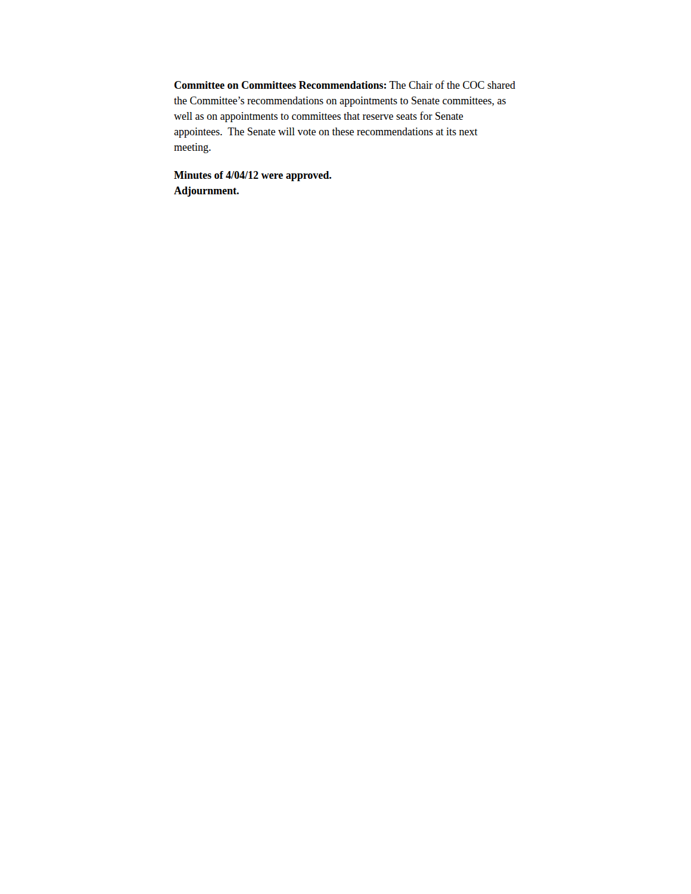Committee on Committees Recommendations: The Chair of the COC shared the Committee’s recommendations on appointments to Senate committees, as well as on appointments to committees that reserve seats for Senate appointees. The Senate will vote on these recommendations at its next meeting.
Minutes of 4/04/12 were approved.
Adjournment.